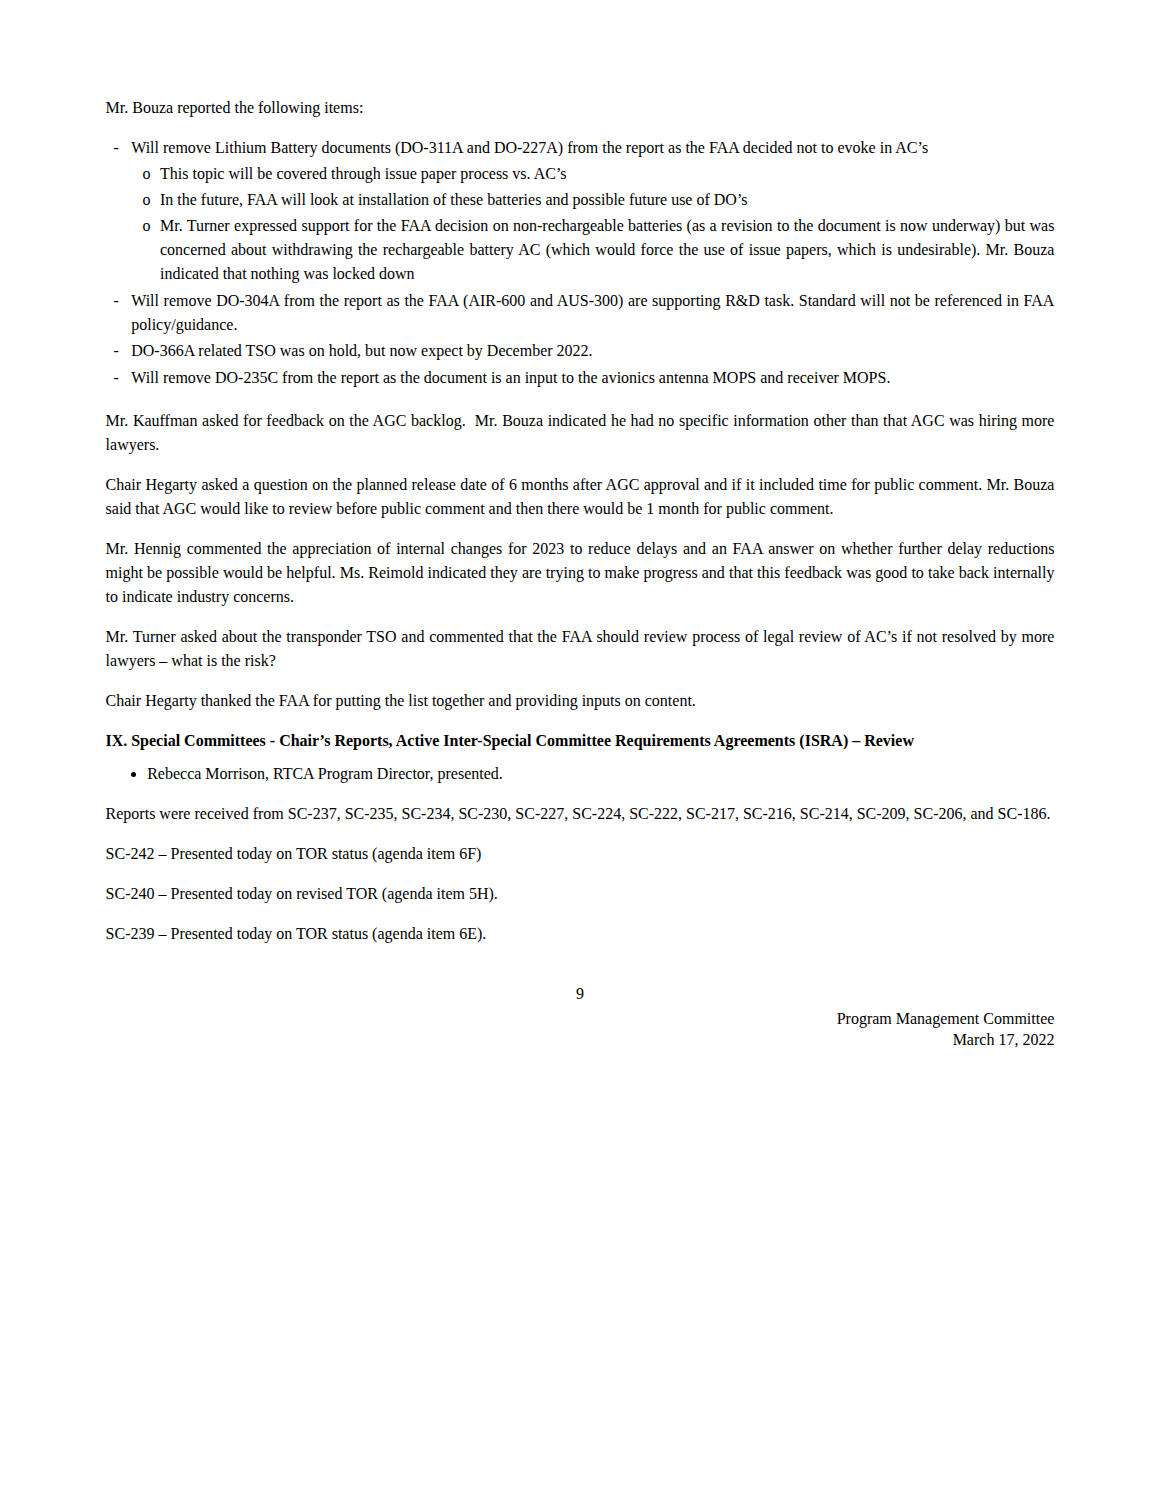Mr. Bouza reported the following items:
Will remove Lithium Battery documents (DO-311A and DO-227A) from the report as the FAA decided not to evoke in AC’s
This topic will be covered through issue paper process vs. AC’s
In the future, FAA will look at installation of these batteries and possible future use of DO’s
Mr. Turner expressed support for the FAA decision on non-rechargeable batteries (as a revision to the document is now underway) but was concerned about withdrawing the rechargeable battery AC (which would force the use of issue papers, which is undesirable). Mr. Bouza indicated that nothing was locked down
Will remove DO-304A from the report as the FAA (AIR-600 and AUS-300) are supporting R&D task. Standard will not be referenced in FAA policy/guidance.
DO-366A related TSO was on hold, but now expect by December 2022.
Will remove DO-235C from the report as the document is an input to the avionics antenna MOPS and receiver MOPS.
Mr. Kauffman asked for feedback on the AGC backlog. Mr. Bouza indicated he had no specific information other than that AGC was hiring more lawyers.
Chair Hegarty asked a question on the planned release date of 6 months after AGC approval and if it included time for public comment. Mr. Bouza said that AGC would like to review before public comment and then there would be 1 month for public comment.
Mr. Hennig commented the appreciation of internal changes for 2023 to reduce delays and an FAA answer on whether further delay reductions might be possible would be helpful. Ms. Reimold indicated they are trying to make progress and that this feedback was good to take back internally to indicate industry concerns.
Mr. Turner asked about the transponder TSO and commented that the FAA should review process of legal review of AC’s if not resolved by more lawyers – what is the risk?
Chair Hegarty thanked the FAA for putting the list together and providing inputs on content.
Special Committees - Chair’s Reports, Active Inter-Special Committee Requirements Agreements (ISRA) – Review
Rebecca Morrison, RTCA Program Director, presented.
Reports were received from SC-237, SC-235, SC-234, SC-230, SC-227, SC-224, SC-222, SC-217, SC-216, SC-214, SC-209, SC-206, and SC-186.
SC-242 – Presented today on TOR status (agenda item 6F)
SC-240 – Presented today on revised TOR (agenda item 5H).
SC-239 – Presented today on TOR status (agenda item 6E).
9
Program Management Committee
March 17, 2022